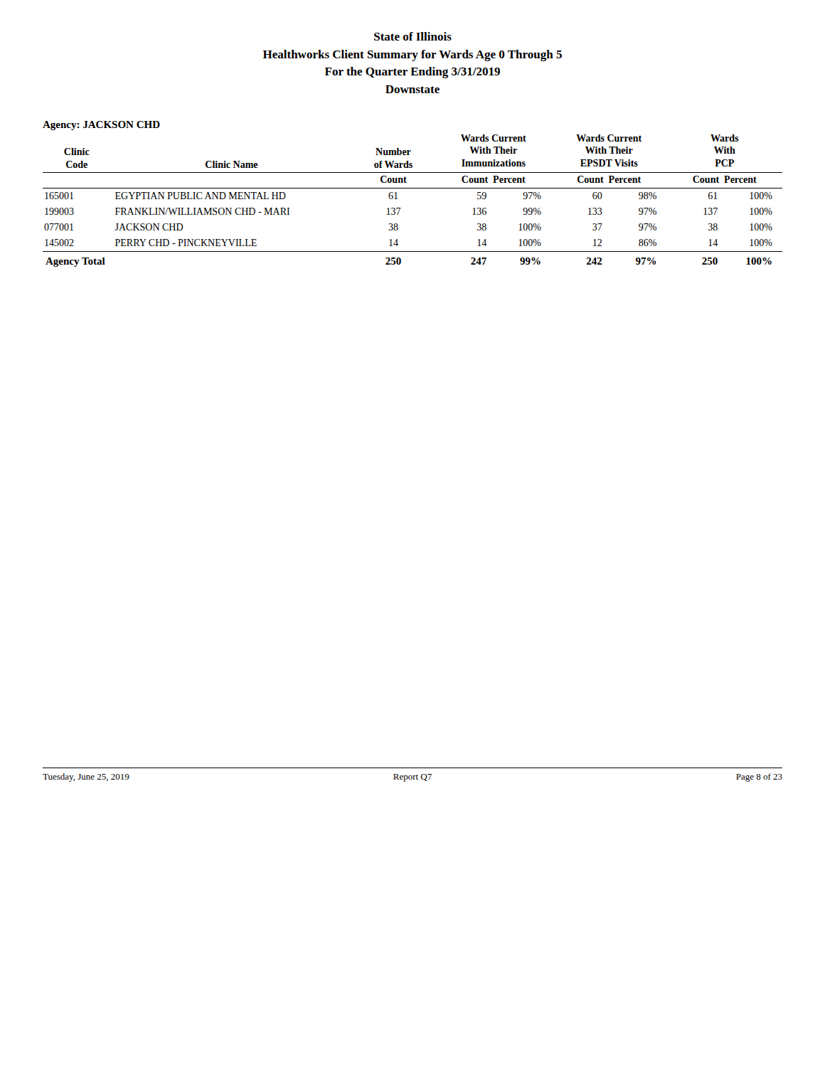State of Illinois
Healthworks Client Summary for Wards Age 0 Through 5
For the Quarter Ending 3/31/2019
Downstate
Agency: JACKSON CHD
| Clinic Code | Clinic Name | Number of Wards | Wards Current With Their Immunizations | Wards Current With Their EPSDT Visits | Wards With PCP |
| --- | --- | --- | --- | --- | --- |
| | | Count | Count Percent | Count Percent | Count Percent |
| 165001 | EGYPTIAN PUBLIC AND MENTAL HD | 61 | 59 | 97% | 60 | 98% | 61 | 100% |
| 199003 | FRANKLIN/WILLIAMSON CHD - MARI | 137 | 136 | 99% | 133 | 97% | 137 | 100% |
| 077001 | JACKSON CHD | 38 | 38 | 100% | 37 | 97% | 38 | 100% |
| 145002 | PERRY CHD - PINCKNEYVILLE | 14 | 14 | 100% | 12 | 86% | 14 | 100% |
| Agency Total | 250 | 247 | 99% | 242 | 97% | 250 | 100% |
Tuesday, June 25, 2019
Report Q7
Page 8 of 23